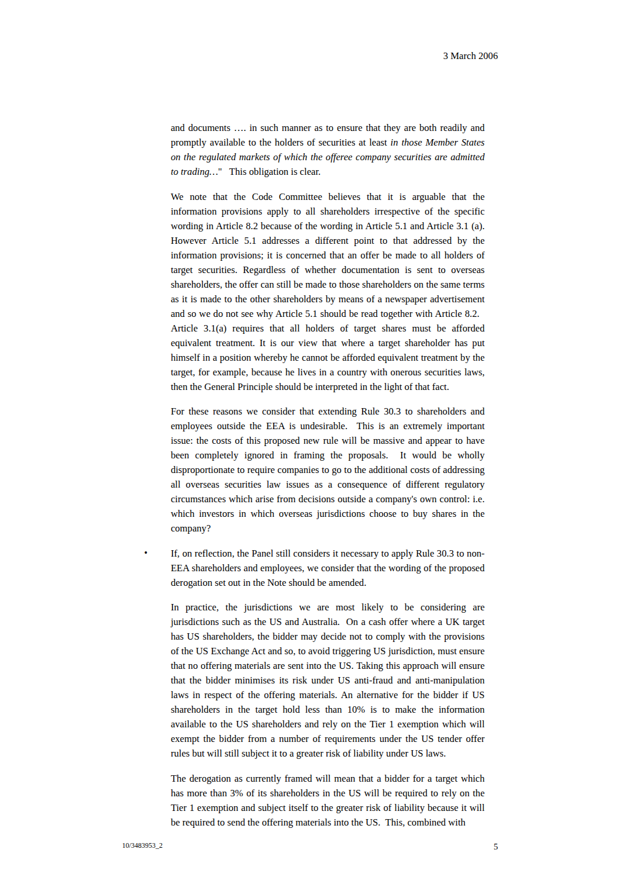3 March 2006
and documents …. in such manner as to ensure that they are both readily and promptly available to the holders of securities at least in those Member States on the regulated markets of which the offeree company securities are admitted to trading…" This obligation is clear.
We note that the Code Committee believes that it is arguable that the information provisions apply to all shareholders irrespective of the specific wording in Article 8.2 because of the wording in Article 5.1 and Article 3.1 (a). However Article 5.1 addresses a different point to that addressed by the information provisions; it is concerned that an offer be made to all holders of target securities. Regardless of whether documentation is sent to overseas shareholders, the offer can still be made to those shareholders on the same terms as it is made to the other shareholders by means of a newspaper advertisement and so we do not see why Article 5.1 should be read together with Article 8.2. Article 3.1(a) requires that all holders of target shares must be afforded equivalent treatment. It is our view that where a target shareholder has put himself in a position whereby he cannot be afforded equivalent treatment by the target, for example, because he lives in a country with onerous securities laws, then the General Principle should be interpreted in the light of that fact.
For these reasons we consider that extending Rule 30.3 to shareholders and employees outside the EEA is undesirable. This is an extremely important issue: the costs of this proposed new rule will be massive and appear to have been completely ignored in framing the proposals. It would be wholly disproportionate to require companies to go to the additional costs of addressing all overseas securities law issues as a consequence of different regulatory circumstances which arise from decisions outside a company's own control: i.e. which investors in which overseas jurisdictions choose to buy shares in the company?
•
If, on reflection, the Panel still considers it necessary to apply Rule 30.3 to non-EEA shareholders and employees, we consider that the wording of the proposed derogation set out in the Note should be amended.
In practice, the jurisdictions we are most likely to be considering are jurisdictions such as the US and Australia. On a cash offer where a UK target has US shareholders, the bidder may decide not to comply with the provisions of the US Exchange Act and so, to avoid triggering US jurisdiction, must ensure that no offering materials are sent into the US. Taking this approach will ensure that the bidder minimises its risk under US anti-fraud and anti-manipulation laws in respect of the offering materials. An alternative for the bidder if US shareholders in the target hold less than 10% is to make the information available to the US shareholders and rely on the Tier 1 exemption which will exempt the bidder from a number of requirements under the US tender offer rules but will still subject it to a greater risk of liability under US laws.
The derogation as currently framed will mean that a bidder for a target which has more than 3% of its shareholders in the US will be required to rely on the Tier 1 exemption and subject itself to the greater risk of liability because it will be required to send the offering materials into the US. This, combined with
10/3483953_2 5